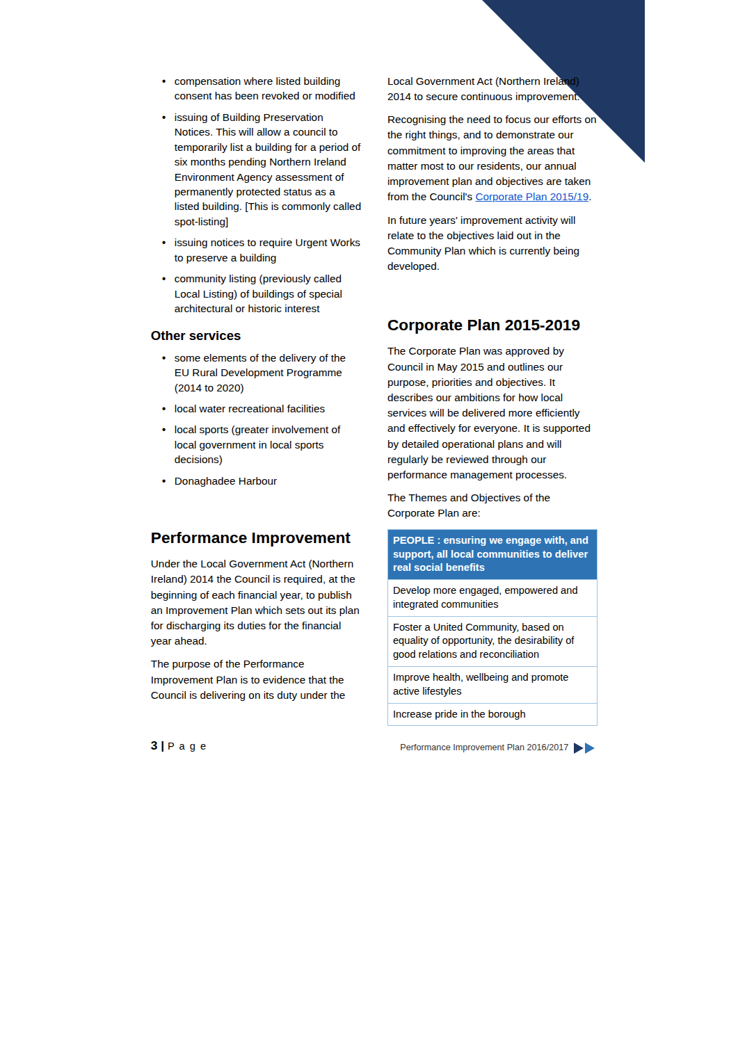compensation where listed building consent has been revoked or modified
issuing of Building Preservation Notices. This will allow a council to temporarily list a building for a period of six months pending Northern Ireland Environment Agency assessment of permanently protected status as a listed building. [This is commonly called spot-listing]
issuing notices to require Urgent Works to preserve a building
community listing (previously called Local Listing) of buildings of special architectural or historic interest
Other services
some elements of the delivery of the EU Rural Development Programme (2014 to 2020)
local water recreational facilities
local sports (greater involvement of local government in local sports decisions)
Donaghadee Harbour
Performance Improvement
Under the Local Government Act (Northern Ireland) 2014 the Council is required, at the beginning of each financial year, to publish an Improvement Plan which sets out its plan for discharging its duties for the financial year ahead.
The purpose of the Performance Improvement Plan is to evidence that the Council is delivering on its duty under the Local Government Act (Northern Ireland) 2014 to secure continuous improvement.
Recognising the need to focus our efforts on the right things, and to demonstrate our commitment to improving the areas that matter most to our residents, our annual improvement plan and objectives are taken from the Council's Corporate Plan 2015/19.
In future years' improvement activity will relate to the objectives laid out in the Community Plan which is currently being developed.
Corporate Plan 2015-2019
The Corporate Plan was approved by Council in May 2015 and outlines our purpose, priorities and objectives. It describes our ambitions for how local services will be delivered more efficiently and effectively for everyone. It is supported by detailed operational plans and will regularly be reviewed through our performance management processes.
The Themes and Objectives of the Corporate Plan are:
| PEOPLE : ensuring we engage with, and support, all local communities to deliver real social benefits |
| --- |
| Develop more engaged, empowered and integrated communities |
| Foster a United Community, based on equality of opportunity, the desirability of good relations and reconciliation |
| Improve health, wellbeing and promote active lifestyles |
| Increase pride in the borough |
3 | P a g e
Performance Improvement Plan 2016/2017